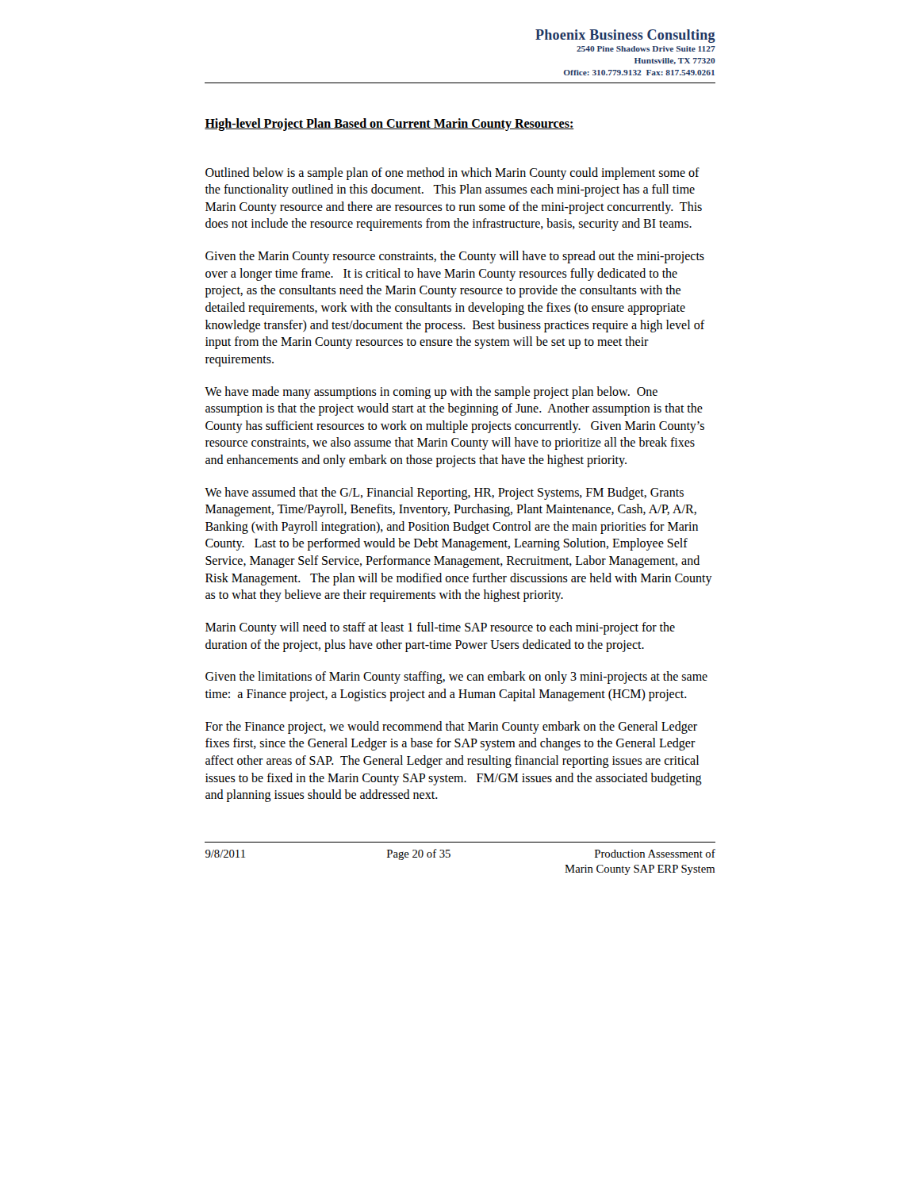Phoenix Business Consulting
2540 Pine Shadows Drive Suite 1127
Huntsville, TX 77320
Office: 310.779.9132 Fax: 817.549.0261
High-level Project Plan Based on Current Marin County Resources:
Outlined below is a sample plan of one method in which Marin County could implement some of the functionality outlined in this document. This Plan assumes each mini-project has a full time Marin County resource and there are resources to run some of the mini-project concurrently. This does not include the resource requirements from the infrastructure, basis, security and BI teams.
Given the Marin County resource constraints, the County will have to spread out the mini-projects over a longer time frame. It is critical to have Marin County resources fully dedicated to the project, as the consultants need the Marin County resource to provide the consultants with the detailed requirements, work with the consultants in developing the fixes (to ensure appropriate knowledge transfer) and test/document the process. Best business practices require a high level of input from the Marin County resources to ensure the system will be set up to meet their requirements.
We have made many assumptions in coming up with the sample project plan below. One assumption is that the project would start at the beginning of June. Another assumption is that the County has sufficient resources to work on multiple projects concurrently. Given Marin County’s resource constraints, we also assume that Marin County will have to prioritize all the break fixes and enhancements and only embark on those projects that have the highest priority.
We have assumed that the G/L, Financial Reporting, HR, Project Systems, FM Budget, Grants Management, Time/Payroll, Benefits, Inventory, Purchasing, Plant Maintenance, Cash, A/P, A/R, Banking (with Payroll integration), and Position Budget Control are the main priorities for Marin County. Last to be performed would be Debt Management, Learning Solution, Employee Self Service, Manager Self Service, Performance Management, Recruitment, Labor Management, and Risk Management. The plan will be modified once further discussions are held with Marin County as to what they believe are their requirements with the highest priority.
Marin County will need to staff at least 1 full-time SAP resource to each mini-project for the duration of the project, plus have other part-time Power Users dedicated to the project.
Given the limitations of Marin County staffing, we can embark on only 3 mini-projects at the same time: a Finance project, a Logistics project and a Human Capital Management (HCM) project.
For the Finance project, we would recommend that Marin County embark on the General Ledger fixes first, since the General Ledger is a base for SAP system and changes to the General Ledger affect other areas of SAP. The General Ledger and resulting financial reporting issues are critical issues to be fixed in the Marin County SAP system. FM/GM issues and the associated budgeting and planning issues should be addressed next.
9/8/2011
Page 20 of 35
Production Assessment of
Marin County SAP ERP System